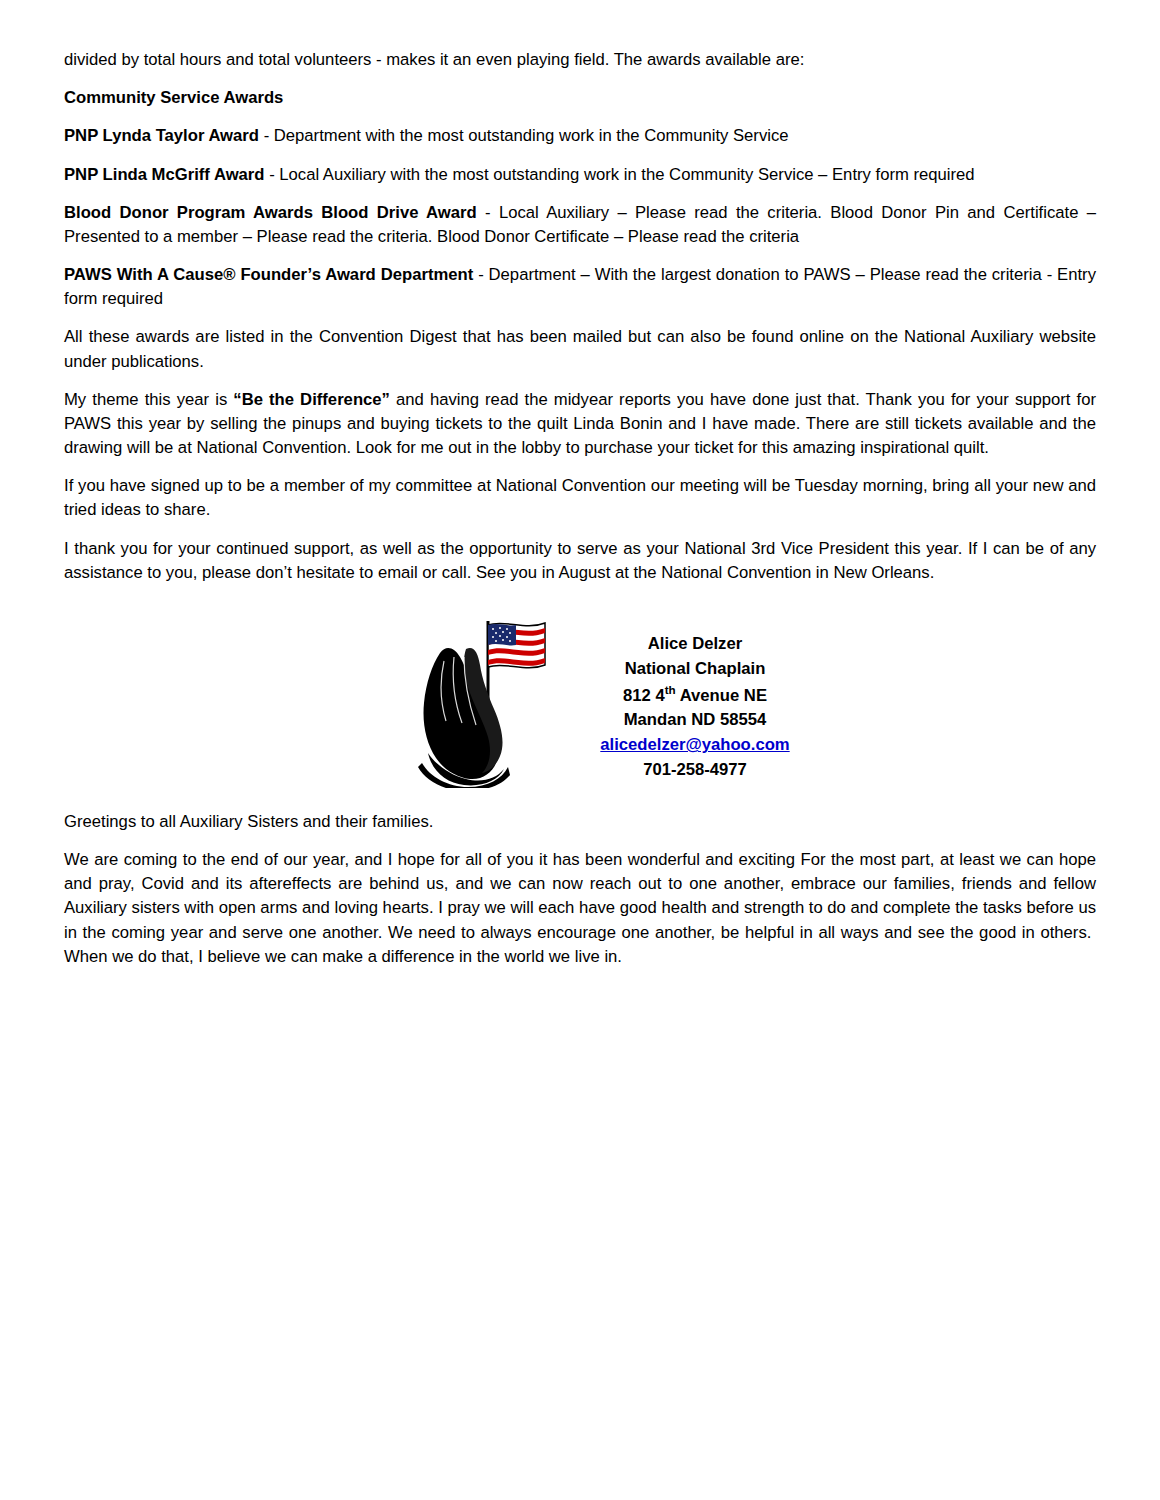divided by total hours and total volunteers - makes it an even playing field. The awards available are:
Community Service Awards
PNP Lynda Taylor Award - Department with the most outstanding work in the Community Service
PNP Linda McGriff Award - Local Auxiliary with the most outstanding work in the Community Service – Entry form required
Blood Donor Program Awards Blood Drive Award - Local Auxiliary – Please read the criteria. Blood Donor Pin and Certificate – Presented to a member – Please read the criteria. Blood Donor Certificate – Please read the criteria
PAWS With A Cause® Founder’s Award Department - Department – With the largest donation to PAWS – Please read the criteria - Entry form required
All these awards are listed in the Convention Digest that has been mailed but can also be found online on the National Auxiliary website under publications.
My theme this year is “Be the Difference” and having read the midyear reports you have done just that. Thank you for your support for PAWS this year by selling the pinups and buying tickets to the quilt Linda Bonin and I have made. There are still tickets available and the drawing will be at National Convention. Look for me out in the lobby to purchase your ticket for this amazing inspirational quilt.
If you have signed up to be a member of my committee at National Convention our meeting will be Tuesday morning, bring all your new and tried ideas to share.
I thank you for your continued support, as well as the opportunity to serve as your National 3rd Vice President this year. If I can be of any assistance to you, please don’t hesitate to email or call. See you in August at the National Convention in New Orleans.
Alice Delzer
National Chaplain
812 4th Avenue NE
Mandan ND 58554
alicedelzer@yahoo.com
701-258-4977
Greetings to all Auxiliary Sisters and their families.
We are coming to the end of our year, and I hope for all of you it has been wonderful and exciting For the most part, at least we can hope and pray, Covid and its aftereffects are behind us, and we can now reach out to one another, embrace our families, friends and fellow Auxiliary sisters with open arms and loving hearts. I pray we will each have good health and strength to do and complete the tasks before us in the coming year and serve one another. We need to always encourage one another, be helpful in all ways and see the good in others. When we do that, I believe we can make a difference in the world we live in.